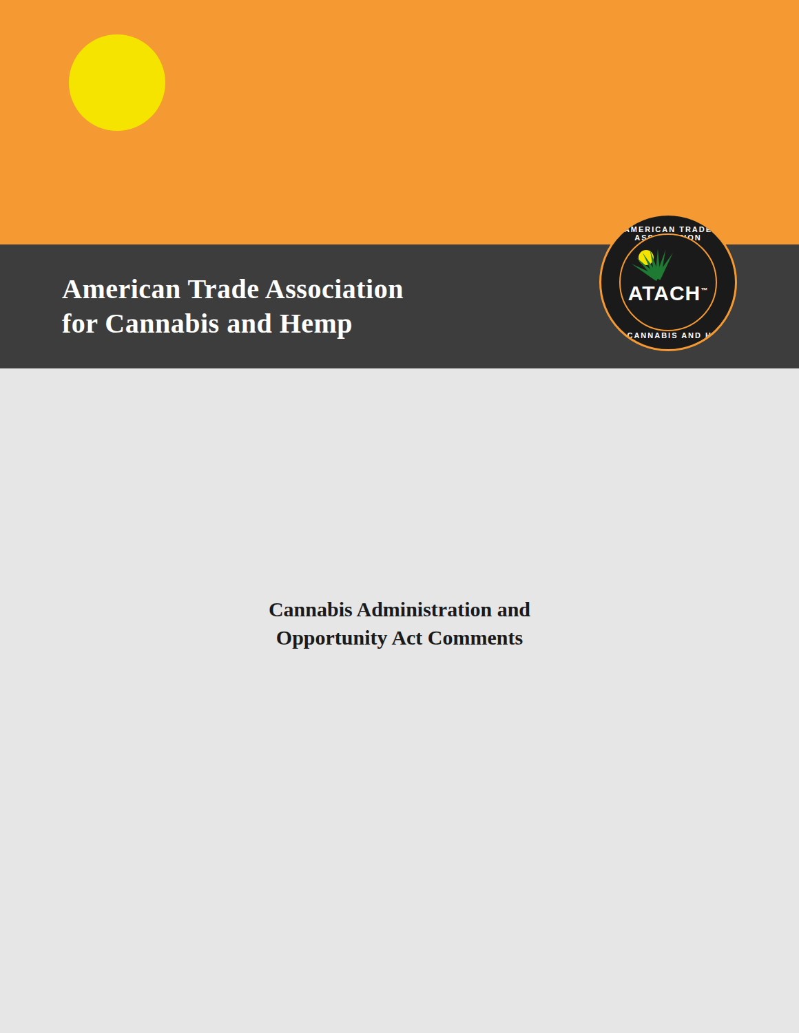American Trade Association
for Cannabis and Hemp
AMERICAN TRADE ASSOCIATION
ATACH™
FOR CANNABIS AND HEMP
Cannabis Administration and
Opportunity Act Comments